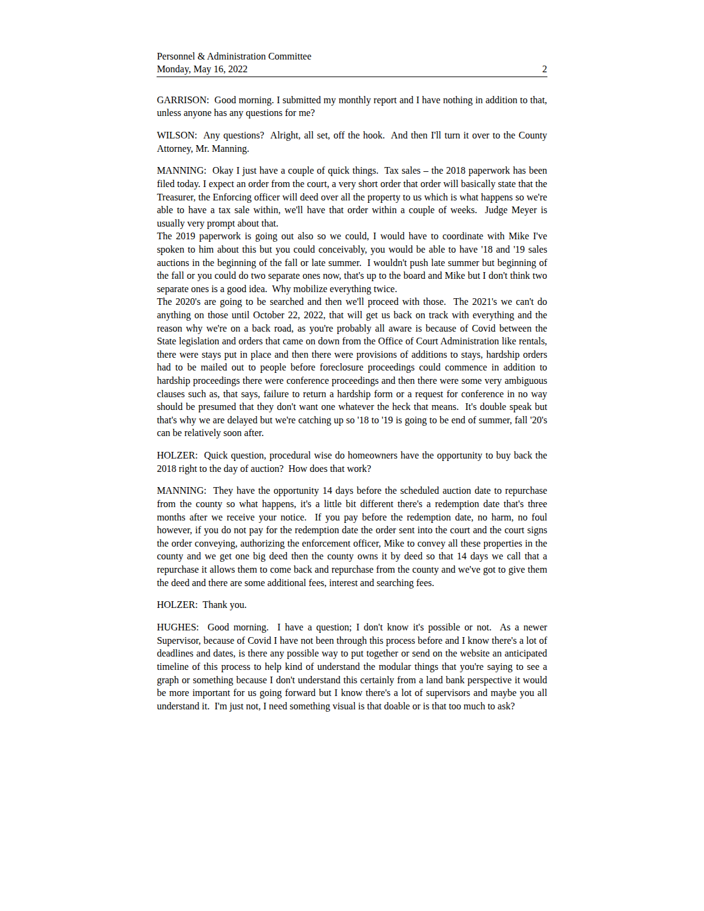Personnel & Administration Committee
Monday, May 16, 2022 2
GARRISON: Good morning. I submitted my monthly report and I have nothing in addition to that, unless anyone has any questions for me?
WILSON: Any questions? Alright, all set, off the hook. And then I'll turn it over to the County Attorney, Mr. Manning.
MANNING: Okay I just have a couple of quick things. Tax sales – the 2018 paperwork has been filed today. I expect an order from the court, a very short order that order will basically state that the Treasurer, the Enforcing officer will deed over all the property to us which is what happens so we're able to have a tax sale within, we'll have that order within a couple of weeks. Judge Meyer is usually very prompt about that.
The 2019 paperwork is going out also so we could, I would have to coordinate with Mike I've spoken to him about this but you could conceivably, you would be able to have '18 and '19 sales auctions in the beginning of the fall or late summer. I wouldn't push late summer but beginning of the fall or you could do two separate ones now, that's up to the board and Mike but I don't think two separate ones is a good idea. Why mobilize everything twice.
The 2020's are going to be searched and then we'll proceed with those. The 2021's we can't do anything on those until October 22, 2022, that will get us back on track with everything and the reason why we're on a back road, as you're probably all aware is because of Covid between the State legislation and orders that came on down from the Office of Court Administration like rentals, there were stays put in place and then there were provisions of additions to stays, hardship orders had to be mailed out to people before foreclosure proceedings could commence in addition to hardship proceedings there were conference proceedings and then there were some very ambiguous clauses such as, that says, failure to return a hardship form or a request for conference in no way should be presumed that they don't want one whatever the heck that means. It's double speak but that's why we are delayed but we're catching up so '18 to '19 is going to be end of summer, fall '20's can be relatively soon after.
HOLZER: Quick question, procedural wise do homeowners have the opportunity to buy back the 2018 right to the day of auction? How does that work?
MANNING: They have the opportunity 14 days before the scheduled auction date to repurchase from the county so what happens, it's a little bit different there's a redemption date that's three months after we receive your notice. If you pay before the redemption date, no harm, no foul however, if you do not pay for the redemption date the order sent into the court and the court signs the order conveying, authorizing the enforcement officer, Mike to convey all these properties in the county and we get one big deed then the county owns it by deed so that 14 days we call that a repurchase it allows them to come back and repurchase from the county and we've got to give them the deed and there are some additional fees, interest and searching fees.
HOLZER: Thank you.
HUGHES: Good morning. I have a question; I don't know it's possible or not. As a newer Supervisor, because of Covid I have not been through this process before and I know there's a lot of deadlines and dates, is there any possible way to put together or send on the website an anticipated timeline of this process to help kind of understand the modular things that you're saying to see a graph or something because I don't understand this certainly from a land bank perspective it would be more important for us going forward but I know there's a lot of supervisors and maybe you all understand it. I'm just not, I need something visual is that doable or is that too much to ask?